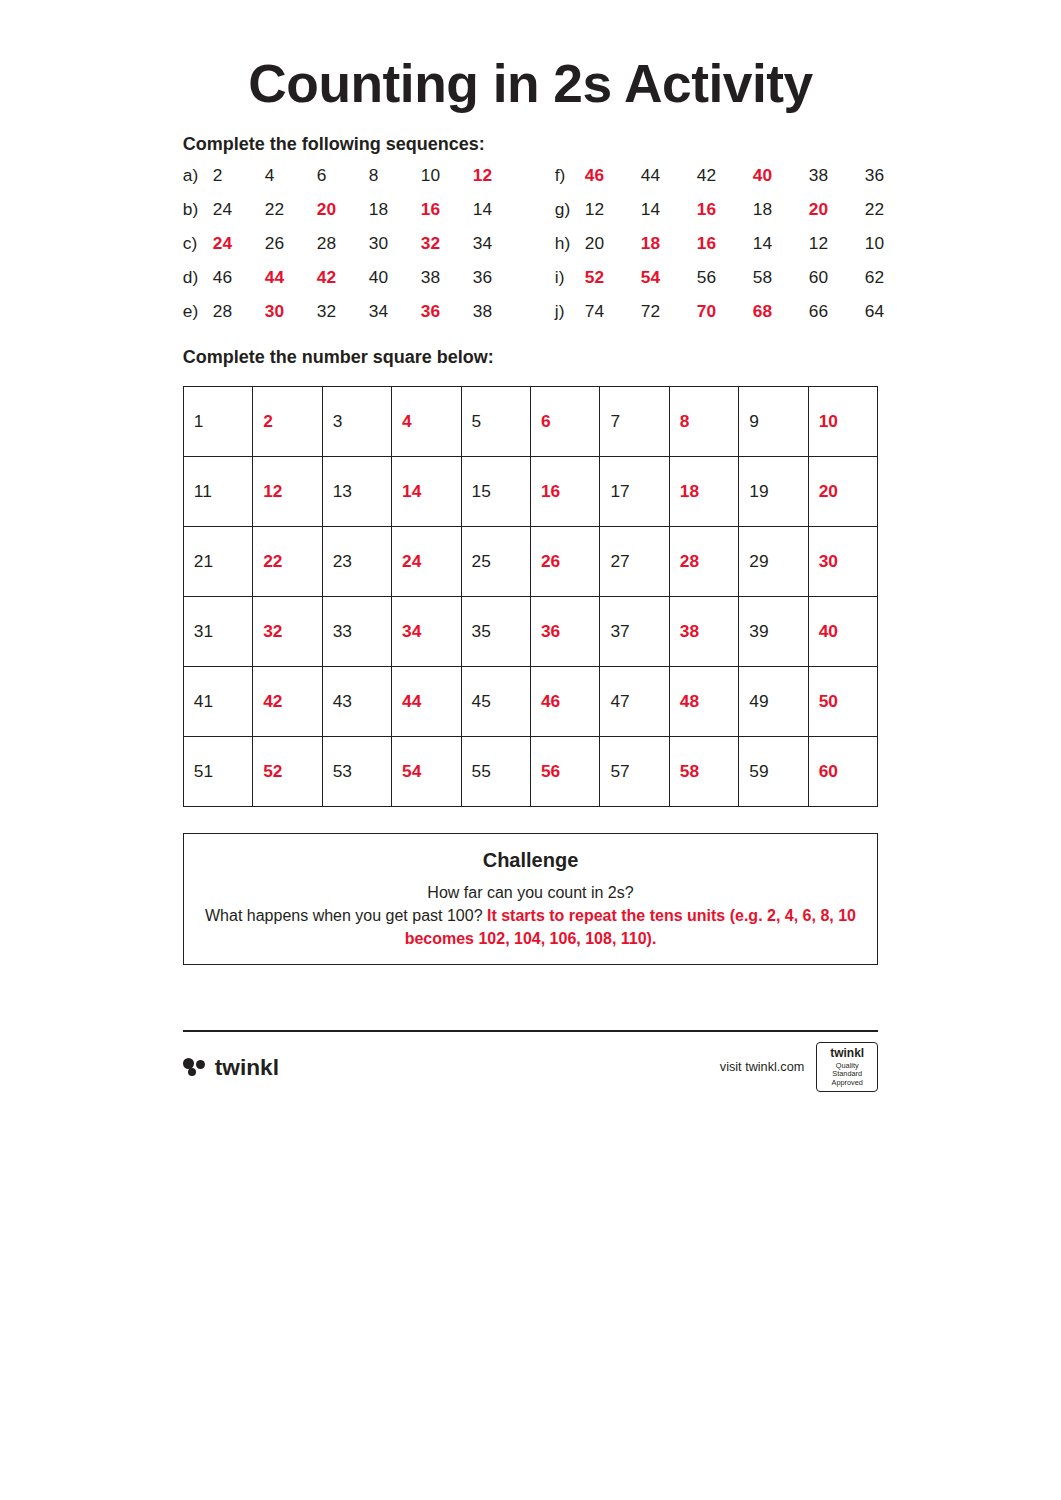Counting in 2s Activity
Complete the following sequences:
a) 24681012
b) 242220181614
c) 242628303234
d) 464442403836
e) 283032343638
f) 464442403836
g) 121416182022
h) 201816141210
i) 525456586062
j) 747270686664
Complete the number square below:
| 1 | 2 | 3 | 4 | 5 | 6 | 7 | 8 | 9 | 10 |
| 11 | 12 | 13 | 14 | 15 | 16 | 17 | 18 | 19 | 20 |
| 21 | 22 | 23 | 24 | 25 | 26 | 27 | 28 | 29 | 30 |
| 31 | 32 | 33 | 34 | 35 | 36 | 37 | 38 | 39 | 40 |
| 41 | 42 | 43 | 44 | 45 | 46 | 47 | 48 | 49 | 50 |
| 51 | 52 | 53 | 54 | 55 | 56 | 57 | 58 | 59 | 60 |
Challenge
How far can you count in 2s?
What happens when you get past 100? It starts to repeat the tens units (e.g. 2, 4, 6, 8, 10 becomes 102, 104, 106, 108, 110).
twinkl
visit twinkl.com
twinkl Quality Standard
Approved